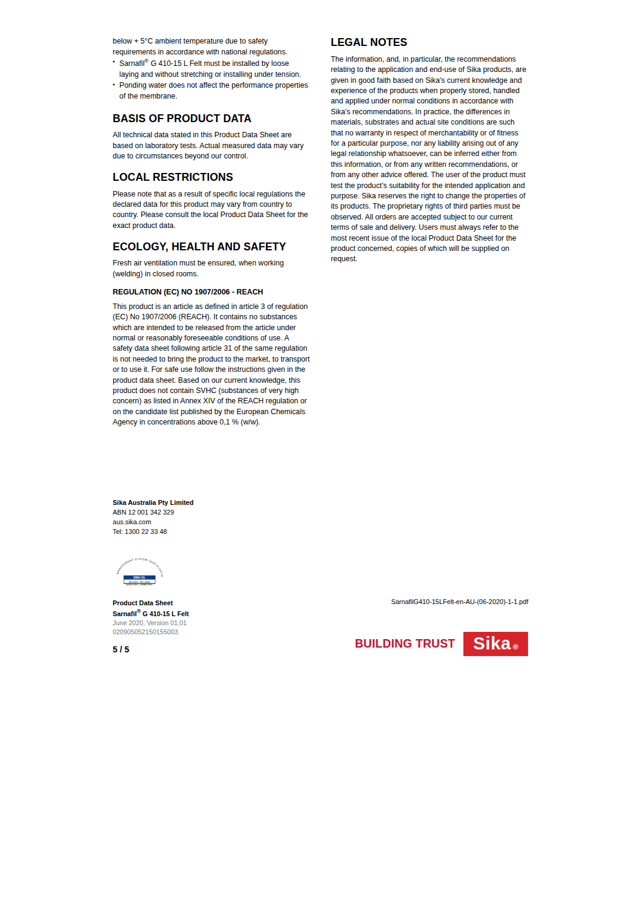below + 5°C ambient temperature due to safety requirements in accordance with national regulations.
Sarnafil® G 410-15 L Felt must be installed by loose laying and without stretching or installing under tension.
Ponding water does not affect the performance properties of the membrane.
BASIS OF PRODUCT DATA
All technical data stated in this Product Data Sheet are based on laboratory tests. Actual measured data may vary due to circumstances beyond our control.
LOCAL RESTRICTIONS
Please note that as a result of specific local regulations the declared data for this product may vary from country to country. Please consult the local Product Data Sheet for the exact product data.
ECOLOGY, HEALTH AND SAFETY
Fresh air ventilation must be ensured, when working (welding) in closed rooms.
REGULATION (EC) NO 1907/2006 - REACH
This product is an article as defined in article 3 of regulation (EC) No 1907/2006 (REACH). It contains no substances which are intended to be released from the article under normal or reasonably foreseeable conditions of use. A safety data sheet following article 31 of the same regulation is not needed to bring the product to the market, to transport or to use it. For safe use follow the instructions given in the product data sheet. Based on our current knowledge, this product does not contain SVHC (substances of very high concern) as listed in Annex XIV of the REACH regulation or on the candidate list published by the European Chemicals Agency in concentrations above 0,1 % (w/w).
LEGAL NOTES
The information, and, in particular, the recommendations relating to the application and end-use of Sika products, are given in good faith based on Sika's current knowledge and experience of the products when properly stored, handled and applied under normal conditions in accordance with Sika's recommendations. In practice, the differences in materials, substrates and actual site conditions are such that no warranty in respect of merchantability or of fitness for a particular purpose, nor any liability arising out of any legal relationship whatsoever, can be inferred either from this information, or from any written recommendations, or from any other advice offered. The user of the product must test the product’s suitability for the intended application and purpose. Sika reserves the right to change the properties of its products. The proprietary rights of third parties must be observed. All orders are accepted subject to our current terms of sale and delivery. Users must always refer to the most recent issue of the local Product Data Sheet for the product concerned, copies of which will be supplied on request.
Sika Australia Pty Limited
ABN 12 001 342 329
aus.sika.com
Tel: 1300 22 33 48
MANAGEMENT SYSTEM CERTIFICATION DNV·GL ISO 9001 ▪ ISO 14001 AS/NZS 4801 ▪ OHSAS 18001
Product Data Sheet
Sarnafil® G 410-15 L Felt
June 2020, Version 01.01
020905052150155003
5 / 5
SarnafilG410-15LFelt-en-AU-(06-2020)-1-1.pdf
BUILDING TRUST
Sika®